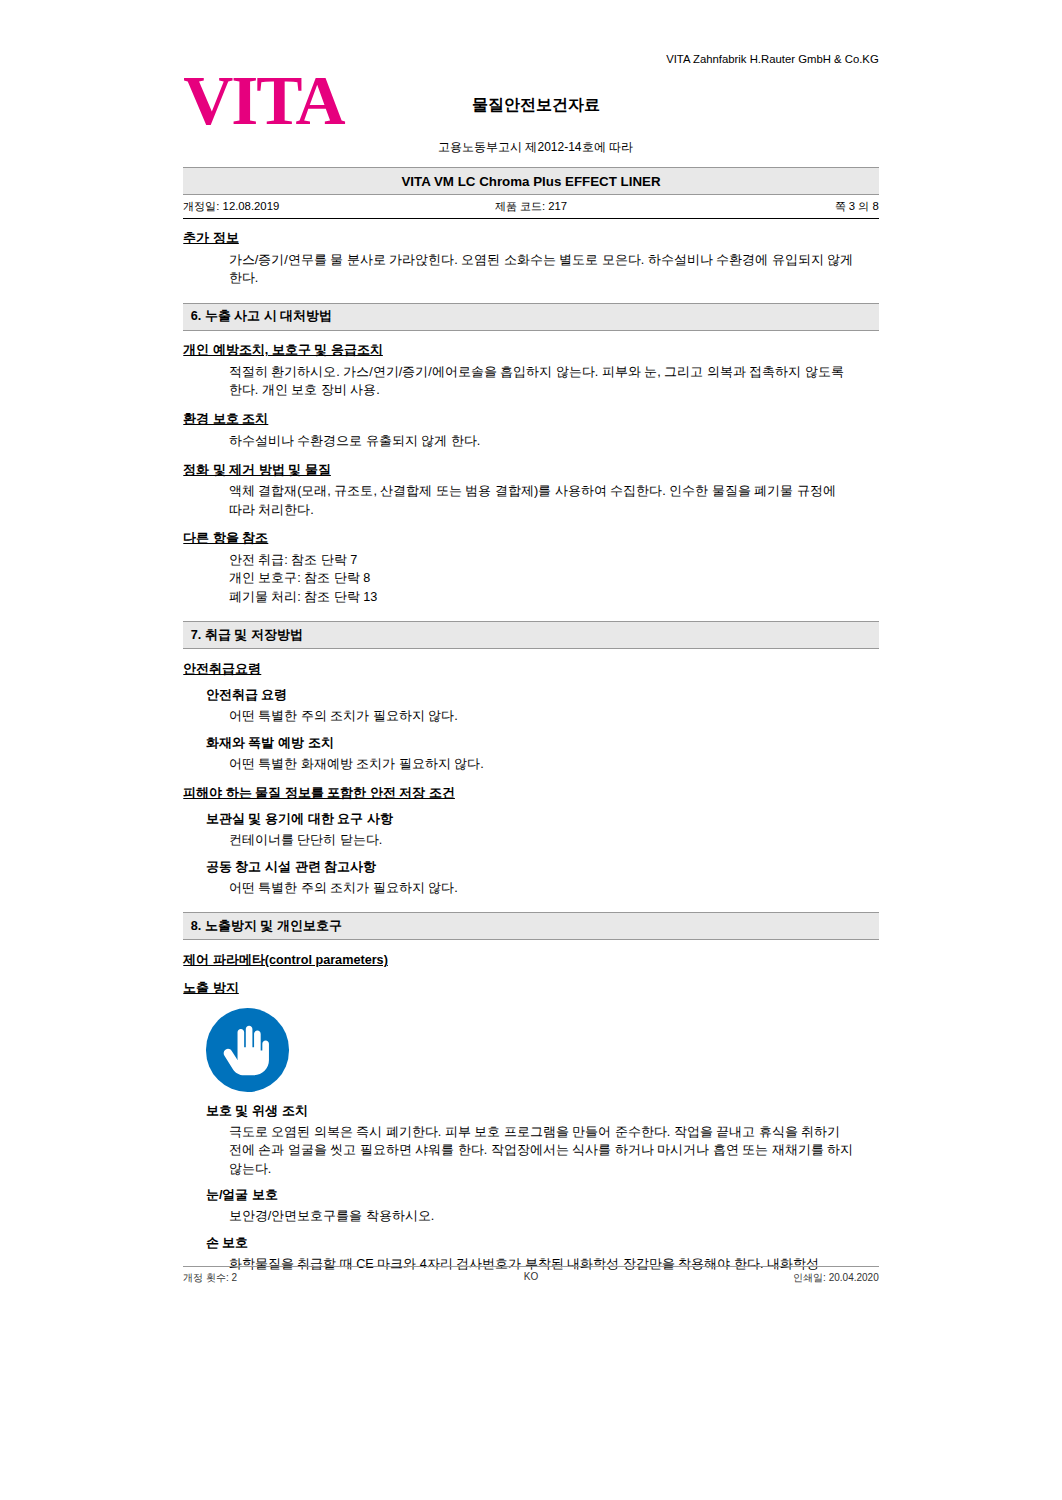VITA Zahnfabrik H.Rauter GmbH & Co.KG
VITA
물질안전보건자료
고용노동부고시 제2012-14호에 따라
VITA VM LC Chroma Plus EFFECT LINER
개정일: 12.08.2019
제품 코드: 217
쪽 3 의 8
추가 정보
가스/증기/연무를 물 분사로 가라앉힌다. 오염된 소화수는 별도로 모은다. 하수설비나 수환경에 유입되지 않게
한다.
6. 누출 사고 시 대처방법
개인 예방조치, 보호구 및 응급조치
적절히 환기하시오. 가스/연기/증기/에어로솔을 흡입하지 않는다. 피부와 눈, 그리고 의복과 접촉하지 않도록
한다. 개인 보호 장비 사용.
환경 보호 조치
하수설비나 수환경으로 유출되지 않게 한다.
정화 및 제거 방법 및 물질
액체 결합재(모래, 규조토, 산결합제 또는 범용 결합제)를 사용하여 수집한다. 인수한 물질을 폐기물 규정에
따라 처리한다.
다른 항을 참조
안전 취급: 참조 단락 7
개인 보호구: 참조 단락 8
폐기물 처리: 참조 단락 13
7. 취급 및 저장방법
안전취급요령
안전취급 요령
어떤 특별한 주의 조치가 필요하지 않다.
화재와 폭발 예방 조치
어떤 특별한 화재예방 조치가 필요하지 않다.
피해야 하는 물질 정보를 포함한 안전 저장 조건
보관실 및 용기에 대한 요구 사항
컨테이너를 단단히 닫는다.
공동 창고 시설 관련 참고사항
어떤 특별한 주의 조치가 필요하지 않다.
8. 노출방지 및 개인보호구
제어 파라메타(control parameters)
노출 방지
보호 및 위생 조치
극도로 오염된 의복은 즉시 폐기한다. 피부 보호 프로그램을 만들어 준수한다. 작업을 끝내고 휴식을 취하기
전에 손과 얼굴을 씻고 필요하면 샤워를 한다. 작업장에서는 식사를 하거나 마시거나 흡연 또는 재채기를 하지
않는다.
눈/얼굴 보호
보안경/안면보호구를을 착용하시오.
손 보호
화학물질을 취급할 때 CE 마크와 4자리 검사번호가 부착된 내화학성 장갑만을 착용해야 한다. 내화학성
개정 횟수: 2
KO
인쇄일: 20.04.2020